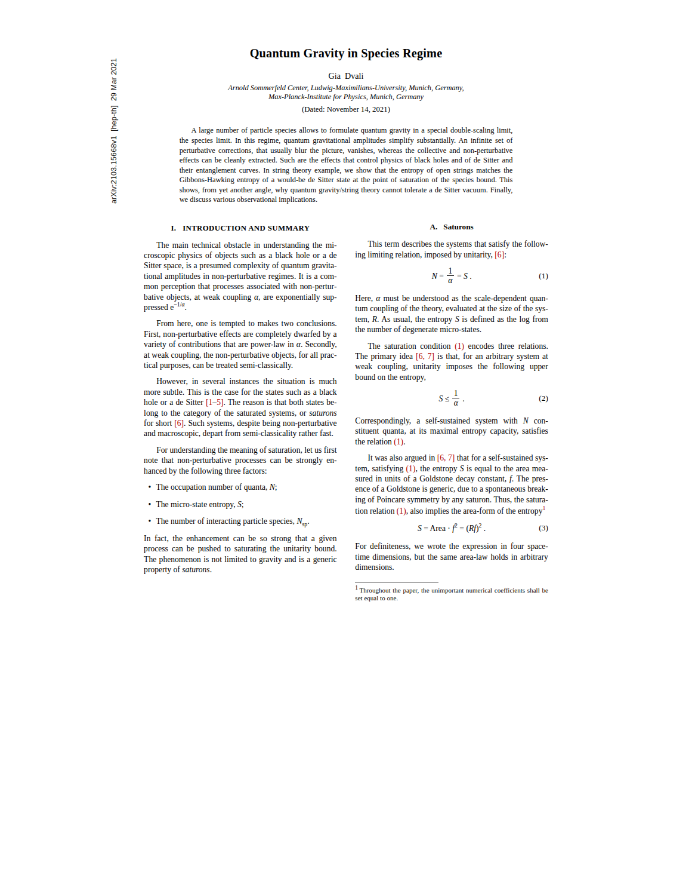arXiv:2103.15668v1 [hep-th] 29 Mar 2021
Quantum Gravity in Species Regime
Gia Dvali
Arnold Sommerfeld Center, Ludwig-Maximilians-University, Munich, Germany,
Max-Planck-Institute for Physics, Munich, Germany
(Dated: November 14, 2021)
A large number of particle species allows to formulate quantum gravity in a special double-scaling limit, the species limit. In this regime, quantum gravitational amplitudes simplify substantially. An infinite set of perturbative corrections, that usually blur the picture, vanishes, whereas the collective and non-perturbative effects can be cleanly extracted. Such are the effects that control physics of black holes and of de Sitter and their entanglement curves. In string theory example, we show that the entropy of open strings matches the Gibbons-Hawking entropy of a would-be de Sitter state at the point of saturation of the species bound. This shows, from yet another angle, why quantum gravity/string theory cannot tolerate a de Sitter vacuum. Finally, we discuss various observational implications.
I. Introduction and Summary
The main technical obstacle in understanding the microscopic physics of objects such as a black hole or a de Sitter space, is a presumed complexity of quantum gravitational amplitudes in non-perturbative regimes. It is a common perception that processes associated with non-perturbative objects, at weak coupling α, are exponentially suppressed e−1/α.
From here, one is tempted to makes two conclusions. First, non-perturbative effects are completely dwarfed by a variety of contributions that are power-law in α. Secondly, at weak coupling, the non-perturbative objects, for all practical purposes, can be treated semi-classically.
However, in several instances the situation is much more subtle. This is the case for the states such as a black hole or a de Sitter [1–5]. The reason is that both states belong to the category of the saturated systems, or saturons for short [6]. Such systems, despite being non-perturbative and macroscopic, depart from semi-classicality rather fast.
For understanding the meaning of saturation, let us first note that non-perturbative processes can be strongly enhanced by the following three factors:
The occupation number of quanta, N;
The micro-state entropy, S;
The number of interacting particle species, Nsp.
In fact, the enhancement can be so strong that a given process can be pushed to saturating the unitarity bound. The phenomenon is not limited to gravity and is a generic property of saturons.
A. Saturons
This term describes the systems that satisfy the following limiting relation, imposed by unitarity, [6]:
N = 1 α = S . (1)
Here, α must be understood as the scale-dependent quantum coupling of the theory, evaluated at the size of the system, R. As usual, the entropy S is defined as the log from the number of degenerate micro-states.
The saturation condition (1) encodes three relations. The primary idea [6, 7] is that, for an arbitrary system at weak coupling, unitarity imposes the following upper bound on the entropy,
S ≤ 1 α . (2)
Correspondingly, a self-sustained system with N constituent quanta, at its maximal entropy capacity, satisfies the relation (1).
It was also argued in [6, 7] that for a self-sustained system, satisfying (1), the entropy S is equal to the area measured in units of a Goldstone decay constant, f. The presence of a Goldstone is generic, due to a spontaneous breaking of Poincare symmetry by any saturon. Thus, the saturation relation (1), also implies the area-form of the entropy1
S = Area · f2 = (Rf)2 . (3)
For definiteness, we wrote the expression in four space-time dimensions, but the same area-law holds in arbitrary dimensions.
1Throughout the paper, the unimportant numerical coefficients shall be set equal to one.